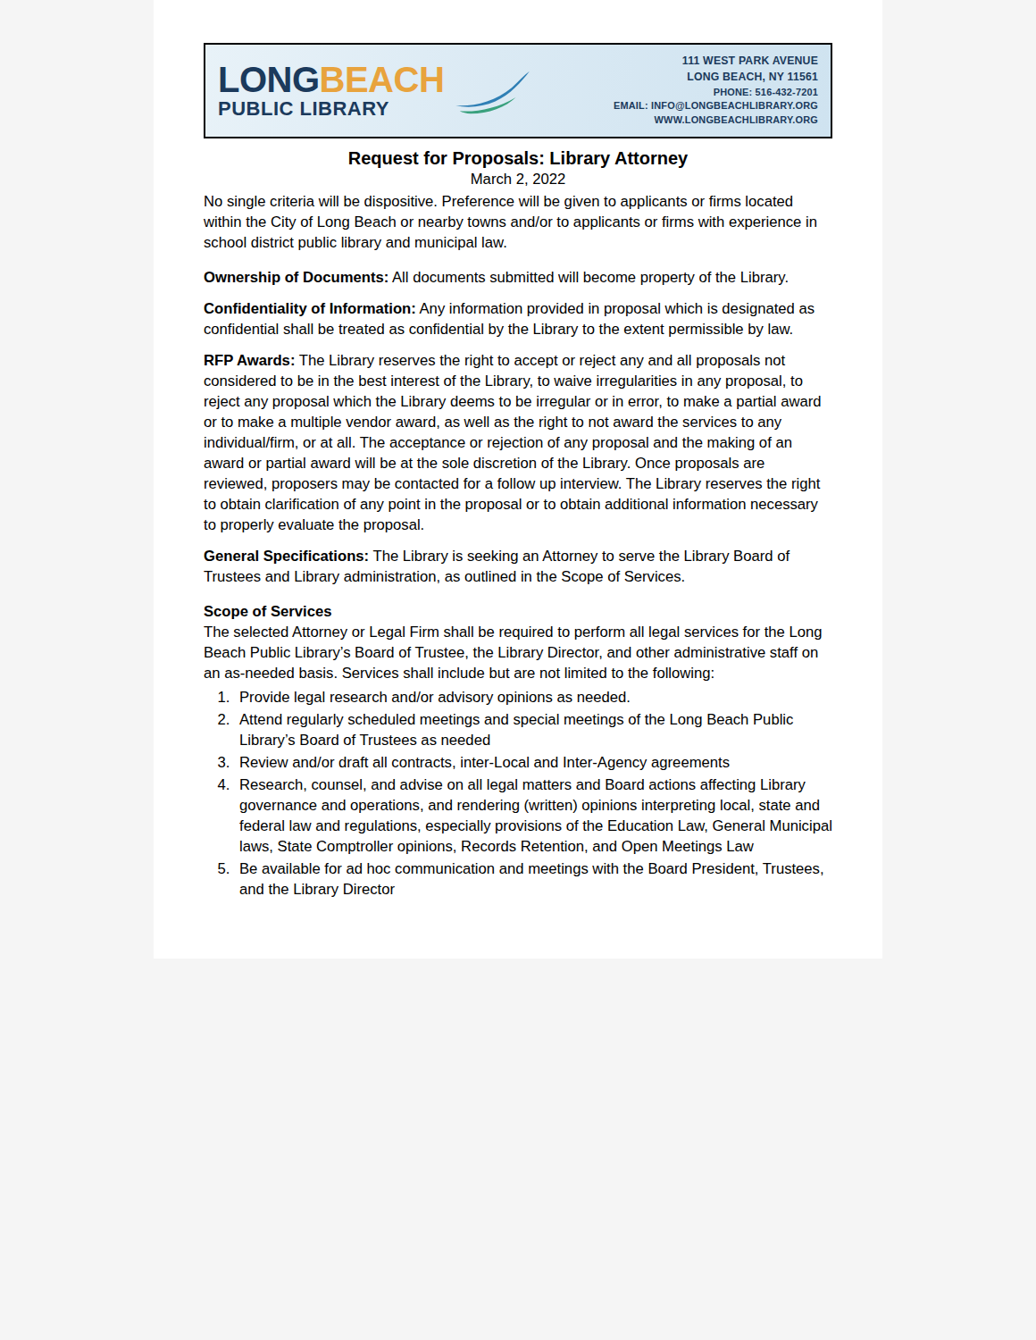LONG BEACH
PUBLIC LIBRARY
111 WEST PARK AVENUE
LONG BEACH, NY 11561
PHONE: 516-432-7201
EMAIL: INFO@LONGBEACHLIBRARY.ORG
WWW.LONGBEACHLIBRARY.ORG
Request for Proposals: Library Attorney
March 2, 2022
No single criteria will be dispositive. Preference will be given to applicants or firms located within the City of Long Beach or nearby towns and/or to applicants or firms with experience in school district public library and municipal law.
Ownership of Documents: All documents submitted will become property of the Library.
Confidentiality of Information: Any information provided in proposal which is designated as confidential shall be treated as confidential by the Library to the extent permissible by law.
RFP Awards: The Library reserves the right to accept or reject any and all proposals not considered to be in the best interest of the Library, to waive irregularities in any proposal, to reject any proposal which the Library deems to be irregular or in error, to make a partial award or to make a multiple vendor award, as well as the right to not award the services to any individual/firm, or at all. The acceptance or rejection of any proposal and the making of an award or partial award will be at the sole discretion of the Library. Once proposals are reviewed, proposers may be contacted for a follow up interview. The Library reserves the right to obtain clarification of any point in the proposal or to obtain additional information necessary to properly evaluate the proposal.
General Specifications: The Library is seeking an Attorney to serve the Library Board of Trustees and Library administration, as outlined in the Scope of Services.
Scope of Services
The selected Attorney or Legal Firm shall be required to perform all legal services for the Long Beach Public Library’s Board of Trustee, the Library Director, and other administrative staff on an as-needed basis. Services shall include but are not limited to the following:
Provide legal research and/or advisory opinions as needed.
Attend regularly scheduled meetings and special meetings of the Long Beach Public Library’s Board of Trustees as needed
Review and/or draft all contracts, inter-Local and Inter-Agency agreements
Research, counsel, and advise on all legal matters and Board actions affecting Library governance and operations, and rendering (written) opinions interpreting local, state and federal law and regulations, especially provisions of the Education Law, General Municipal laws, State Comptroller opinions, Records Retention, and Open Meetings Law
Be available for ad hoc communication and meetings with the Board President, Trustees, and the Library Director